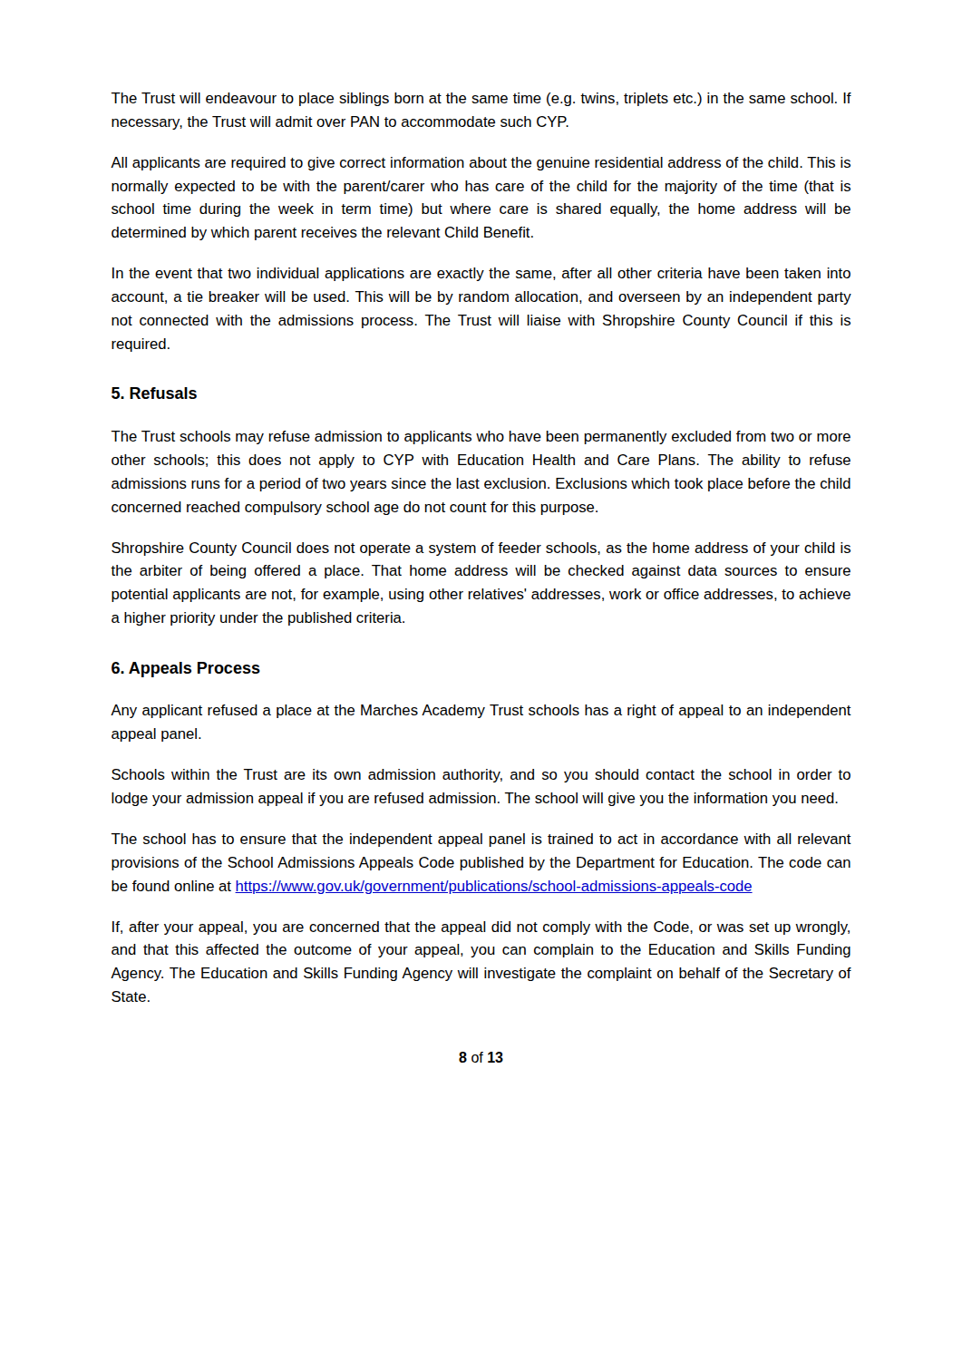The Trust will endeavour to place siblings born at the same time (e.g. twins, triplets etc.) in the same school. If necessary, the Trust will admit over PAN to accommodate such CYP.
All applicants are required to give correct information about the genuine residential address of the child. This is normally expected to be with the parent/carer who has care of the child for the majority of the time (that is school time during the week in term time) but where care is shared equally, the home address will be determined by which parent receives the relevant Child Benefit.
In the event that two individual applications are exactly the same, after all other criteria have been taken into account, a tie breaker will be used. This will be by random allocation, and overseen by an independent party not connected with the admissions process. The Trust will liaise with Shropshire County Council if this is required.
5. Refusals
The Trust schools may refuse admission to applicants who have been permanently excluded from two or more other schools; this does not apply to CYP with Education Health and Care Plans. The ability to refuse admissions runs for a period of two years since the last exclusion. Exclusions which took place before the child concerned reached compulsory school age do not count for this purpose.
Shropshire County Council does not operate a system of feeder schools, as the home address of your child is the arbiter of being offered a place. That home address will be checked against data sources to ensure potential applicants are not, for example, using other relatives' addresses, work or office addresses, to achieve a higher priority under the published criteria.
6. Appeals Process
Any applicant refused a place at the Marches Academy Trust schools has a right of appeal to an independent appeal panel.
Schools within the Trust are its own admission authority, and so you should contact the school in order to lodge your admission appeal if you are refused admission. The school will give you the information you need.
The school has to ensure that the independent appeal panel is trained to act in accordance with all relevant provisions of the School Admissions Appeals Code published by the Department for Education. The code can be found online at https://www.gov.uk/government/publications/school-admissions-appeals-code
If, after your appeal, you are concerned that the appeal did not comply with the Code, or was set up wrongly, and that this affected the outcome of your appeal, you can complain to the Education and Skills Funding Agency. The Education and Skills Funding Agency will investigate the complaint on behalf of the Secretary of State.
8 of 13